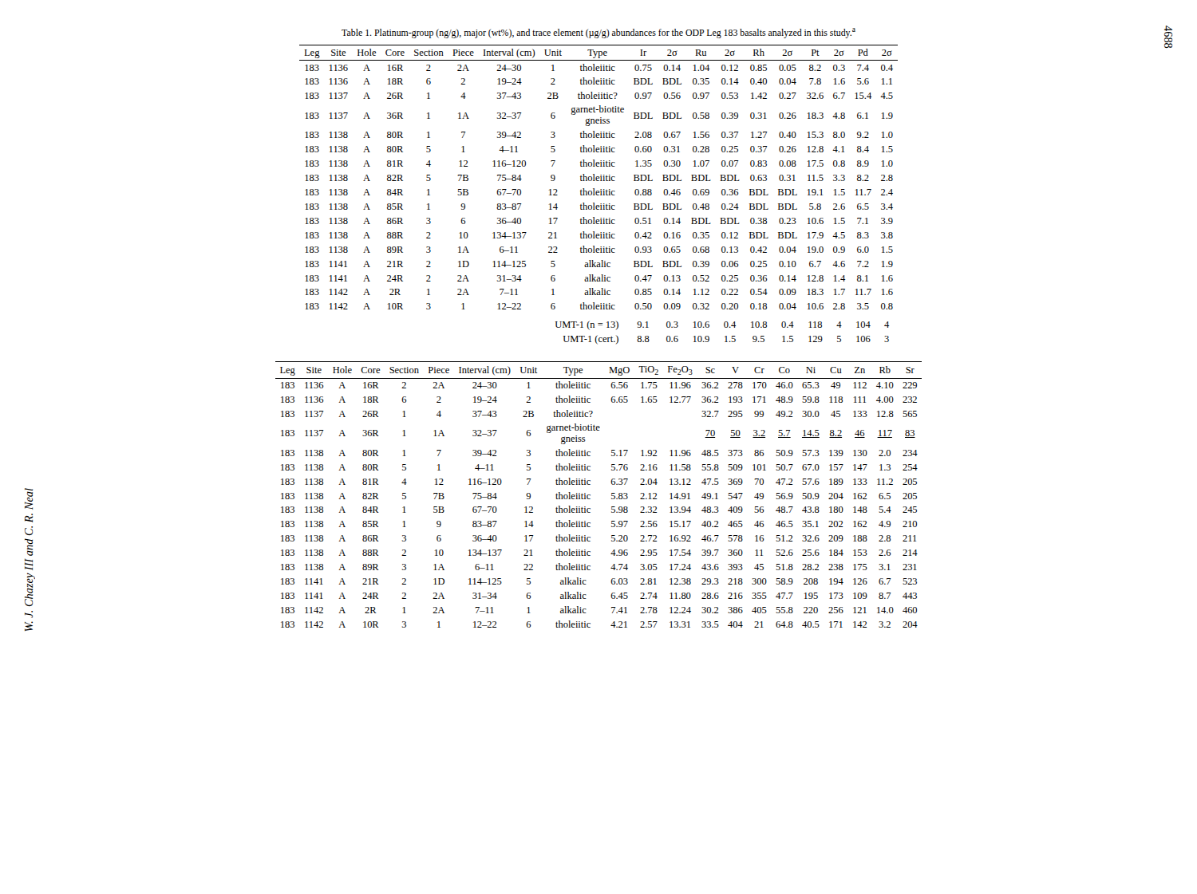4688
W. J. Chazey III and C. R. Neal
Table 1. Platinum-group (ng/g), major (wt%), and trace element (µg/g) abundances for the ODP Leg 183 basalts analyzed in this study. a
| Leg | Site | Hole | Core | Section | Piece | Interval (cm) | Unit | Type | Ir | 2σ | Ru | 2σ | Rh | 2σ | Pt | 2σ | Pd | 2σ |
| --- | --- | --- | --- | --- | --- | --- | --- | --- | --- | --- | --- | --- | --- | --- | --- | --- | --- | --- |
| 183 | 1136 | A | 16R | 2 | 2A | 24–30 | 1 | tholeiitic | 0.75 | 0.14 | 1.04 | 0.12 | 0.85 | 0.05 | 8.2 | 0.3 | 7.4 | 0.4 |
| 183 | 1136 | A | 18R | 6 | 2 | 19–24 | 2 | tholeiitic | BDL | BDL | 0.35 | 0.14 | 0.40 | 0.04 | 7.8 | 1.6 | 5.6 | 1.1 |
| 183 | 1137 | A | 26R | 1 | 4 | 37–43 | 2B | tholeiitic? | 0.97 | 0.56 | 0.97 | 0.53 | 1.42 | 0.27 | 32.6 | 6.7 | 15.4 | 4.5 |
| 183 | 1137 | A | 36R | 1 | 1A | 32–37 | 6 | garnet-biotite gneiss | BDL | BDL | 0.58 | 0.39 | 0.31 | 0.26 | 18.3 | 4.8 | 6.1 | 1.9 |
| 183 | 1138 | A | 80R | 1 | 7 | 39–42 | 3 | tholeiitic | 2.08 | 0.67 | 1.56 | 0.37 | 1.27 | 0.40 | 15.3 | 8.0 | 9.2 | 1.0 |
| 183 | 1138 | A | 80R | 5 | 1 | 4–11 | 5 | tholeiitic | 0.60 | 0.31 | 0.28 | 0.25 | 0.37 | 0.26 | 12.8 | 4.1 | 8.4 | 1.5 |
| 183 | 1138 | A | 81R | 4 | 12 | 116–120 | 7 | tholeiitic | 1.35 | 0.30 | 1.07 | 0.07 | 0.83 | 0.08 | 17.5 | 0.8 | 8.9 | 1.0 |
| 183 | 1138 | A | 82R | 5 | 7B | 75–84 | 9 | tholeiitic | BDL | BDL | BDL | BDL | 0.63 | 0.31 | 11.5 | 3.3 | 8.2 | 2.8 |
| 183 | 1138 | A | 84R | 1 | 5B | 67–70 | 12 | tholeiitic | 0.88 | 0.46 | 0.69 | 0.36 | BDL | BDL | 19.1 | 1.5 | 11.7 | 2.4 |
| 183 | 1138 | A | 85R | 1 | 9 | 83–87 | 14 | tholeiitic | BDL | BDL | 0.48 | 0.24 | BDL | BDL | 5.8 | 2.6 | 6.5 | 3.4 |
| 183 | 1138 | A | 86R | 3 | 6 | 36–40 | 17 | tholeiitic | 0.51 | 0.14 | BDL | BDL | 0.38 | 0.23 | 10.6 | 1.5 | 7.1 | 3.9 |
| 183 | 1138 | A | 88R | 2 | 10 | 134–137 | 21 | tholeiitic | 0.42 | 0.16 | 0.35 | 0.12 | BDL | BDL | 17.9 | 4.5 | 8.3 | 3.8 |
| 183 | 1138 | A | 89R | 3 | 1A | 6–11 | 22 | tholeiitic | 0.93 | 0.65 | 0.68 | 0.13 | 0.42 | 0.04 | 19.0 | 0.9 | 6.0 | 1.5 |
| 183 | 1141 | A | 21R | 2 | 1D | 114–125 | 5 | alkalic | BDL | BDL | 0.39 | 0.06 | 0.25 | 0.10 | 6.7 | 4.6 | 7.2 | 1.9 |
| 183 | 1141 | A | 24R | 2 | 2A | 31–34 | 6 | alkalic | 0.47 | 0.13 | 0.52 | 0.25 | 0.36 | 0.14 | 12.8 | 1.4 | 8.1 | 1.6 |
| 183 | 1142 | A | 2R | 1 | 2A | 7–11 | 1 | alkalic | 0.85 | 0.14 | 1.12 | 0.22 | 0.54 | 0.09 | 18.3 | 1.7 | 11.7 | 1.6 |
| 183 | 1142 | A | 10R | 3 | 1 | 12–22 | 6 | tholeiitic | 0.50 | 0.09 | 0.32 | 0.20 | 0.18 | 0.04 | 10.6 | 2.8 | 3.5 | 0.8 |
| UMT-1 (n = 13) | 9.1 | 0.3 | 10.6 | 0.4 | 10.8 | 0.4 | 118 | 4 | 104 | 4 |
| UMT-1 (cert.) | 8.8 | 0.6 | 10.9 | 1.5 | 9.5 | 1.5 | 129 | 5 | 106 | 3 |
| Leg | Site | Hole | Core | Section | Piece | Interval (cm) | Unit | Type | MgO | TiO 2 | Fe 2 O 3 | Sc | V | Cr | Co | Ni | Cu | Zn | Rb | Sr |
| --- | --- | --- | --- | --- | --- | --- | --- | --- | --- | --- | --- | --- | --- | --- | --- | --- | --- | --- | --- | --- |
| 183 | 1136 | A | 16R | 2 | 2A | 24–30 | 1 | tholeiitic | 6.56 | 1.75 | 11.96 | 36.2 | 278 | 170 | 46.0 | 65.3 | 49 | 112 | 4.10 | 229 |
| 183 | 1136 | A | 18R | 6 | 2 | 19–24 | 2 | tholeiitic | 6.65 | 1.65 | 12.77 | 36.2 | 193 | 171 | 48.9 | 59.8 | 118 | 111 | 4.00 | 232 |
| 183 | 1137 | A | 26R | 1 | 4 | 37–43 | 2B | tholeiitic? | | | | 32.7 | 295 | 99 | 49.2 | 30.0 | 45 | 133 | 12.8 | 565 |
| 183 | 1137 | A | 36R | 1 | 1A | 32–37 | 6 | garnet-biotite gneiss | | | | 70 | 50 | 3.2 | 5.7 | 14.5 | 8.2 | 46 | 117 | 83 |
| 183 | 1138 | A | 80R | 1 | 7 | 39–42 | 3 | tholeiitic | 5.17 | 1.92 | 11.96 | 48.5 | 373 | 86 | 50.9 | 57.3 | 139 | 130 | 2.0 | 234 |
| 183 | 1138 | A | 80R | 5 | 1 | 4–11 | 5 | tholeiitic | 5.76 | 2.16 | 11.58 | 55.8 | 509 | 101 | 50.7 | 67.0 | 157 | 147 | 1.3 | 254 |
| 183 | 1138 | A | 81R | 4 | 12 | 116–120 | 7 | tholeiitic | 6.37 | 2.04 | 13.12 | 47.5 | 369 | 70 | 47.2 | 57.6 | 189 | 133 | 11.2 | 205 |
| 183 | 1138 | A | 82R | 5 | 7B | 75–84 | 9 | tholeiitic | 5.83 | 2.12 | 14.91 | 49.1 | 547 | 49 | 56.9 | 50.9 | 204 | 162 | 6.5 | 205 |
| 183 | 1138 | A | 84R | 1 | 5B | 67–70 | 12 | tholeiitic | 5.98 | 2.32 | 13.94 | 48.3 | 409 | 56 | 48.7 | 43.8 | 180 | 148 | 5.4 | 245 |
| 183 | 1138 | A | 85R | 1 | 9 | 83–87 | 14 | tholeiitic | 5.97 | 2.56 | 15.17 | 40.2 | 465 | 46 | 46.5 | 35.1 | 202 | 162 | 4.9 | 210 |
| 183 | 1138 | A | 86R | 3 | 6 | 36–40 | 17 | tholeiitic | 5.20 | 2.72 | 16.92 | 46.7 | 578 | 16 | 51.2 | 32.6 | 209 | 188 | 2.8 | 211 |
| 183 | 1138 | A | 88R | 2 | 10 | 134–137 | 21 | tholeiitic | 4.96 | 2.95 | 17.54 | 39.7 | 360 | 11 | 52.6 | 25.6 | 184 | 153 | 2.6 | 214 |
| 183 | 1138 | A | 89R | 3 | 1A | 6–11 | 22 | tholeiitic | 4.74 | 3.05 | 17.24 | 43.6 | 393 | 45 | 51.8 | 28.2 | 238 | 175 | 3.1 | 231 |
| 183 | 1141 | A | 21R | 2 | 1D | 114–125 | 5 | alkalic | 6.03 | 2.81 | 12.38 | 29.3 | 218 | 300 | 58.9 | 208 | 194 | 126 | 6.7 | 523 |
| 183 | 1141 | A | 24R | 2 | 2A | 31–34 | 6 | alkalic | 6.45 | 2.74 | 11.80 | 28.6 | 216 | 355 | 47.7 | 195 | 173 | 109 | 8.7 | 443 |
| 183 | 1142 | A | 2R | 1 | 2A | 7–11 | 1 | alkalic | 7.41 | 2.78 | 12.24 | 30.2 | 386 | 405 | 55.8 | 220 | 256 | 121 | 14.0 | 460 |
| 183 | 1142 | A | 10R | 3 | 1 | 12–22 | 6 | tholeiitic | 4.21 | 2.57 | 13.31 | 33.5 | 404 | 21 | 64.8 | 40.5 | 171 | 142 | 3.2 | 204 |